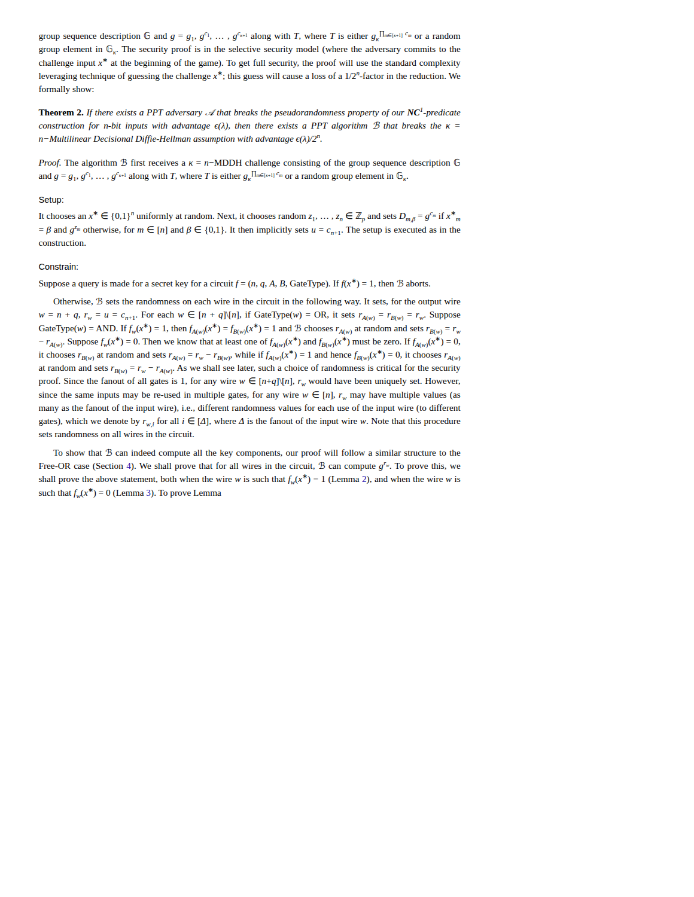group sequence description 𝔾 and g = g1, gc1, … , gcκ+1 along with T, where T is either gκ∏m∈[κ+1] cm or a random group element in 𝔾κ. The security proof is in the selective security model (where the adversary commits to the challenge input x∗ at the beginning of the game). To get full security, the proof will use the standard complexity leveraging technique of guessing the challenge x∗; this guess will cause a loss of a 1/2n-factor in the reduction. We formally show:
Theorem 2. If there exists a PPT adversary 𝒜 that breaks the pseudorandomness property of our NC1-predicate construction for n-bit inputs with advantage ϵ(λ), then there exists a PPT algorithm ℬ that breaks the κ = n−Multilinear Decisional Diffie-Hellman assumption with advantage ϵ(λ)/2n.
Proof. The algorithm ℬ first receives a κ = n−MDDH challenge consisting of the group sequence description 𝔾 and g = g1, gc1, … , gcκ+1 along with T, where T is either gκ∏m∈[κ+1] cm or a random group element in 𝔾κ.
Setup:
It chooses an x∗ ∈ {0,1}n uniformly at random. Next, it chooses random z1, … , zn ∈ ℤp and sets Dm,β = gcm if x∗m = β and gzm otherwise, for m ∈ [n] and β ∈ {0,1}. It then implicitly sets u = cn+1. The setup is executed as in the construction.
Constrain:
Suppose a query is made for a secret key for a circuit f = (n, q, A, B, GateType). If f(x∗) = 1, then ℬ aborts.
Otherwise, ℬ sets the randomness on each wire in the circuit in the following way. It sets, for the output wire w = n + q, rw = u = cn+1. For each w ∈ [n + q]\[n], if GateType(w) = OR, it sets rA(w) = rB(w) = rw. Suppose GateType(w) = AND. If fw(x∗) = 1, then fA(w)(x∗) = fB(w)(x∗) = 1 and ℬ chooses rA(w) at random and sets rB(w) = rw − rA(w). Suppose fw(x∗) = 0. Then we know that at least one of fA(w)(x∗) and fB(w)(x∗) must be zero. If fA(w)(x∗) = 0, it chooses rB(w) at random and sets rA(w) = rw − rB(w), while if fA(w)(x∗) = 1 and hence fB(w)(x∗) = 0, it chooses rA(w) at random and sets rB(w) = rw − rA(w). As we shall see later, such a choice of randomness is critical for the security proof. Since the fanout of all gates is 1, for any wire w ∈ [n+q]\[n], rw would have been uniquely set. However, since the same inputs may be re-used in multiple gates, for any wire w ∈ [n], rw may have multiple values (as many as the fanout of the input wire), i.e., different randomness values for each use of the input wire (to different gates), which we denote by rw,i for all i ∈ [Δ], where Δ is the fanout of the input wire w. Note that this procedure sets randomness on all wires in the circuit.
To show that ℬ can indeed compute all the key components, our proof will follow a similar structure to the Free-OR case (Section 4). We shall prove that for all wires in the circuit, ℬ can compute grw. To prove this, we shall prove the above statement, both when the wire w is such that fw(x∗) = 1 (Lemma 2), and when the wire w is such that fw(x∗) = 0 (Lemma 3). To prove Lemma